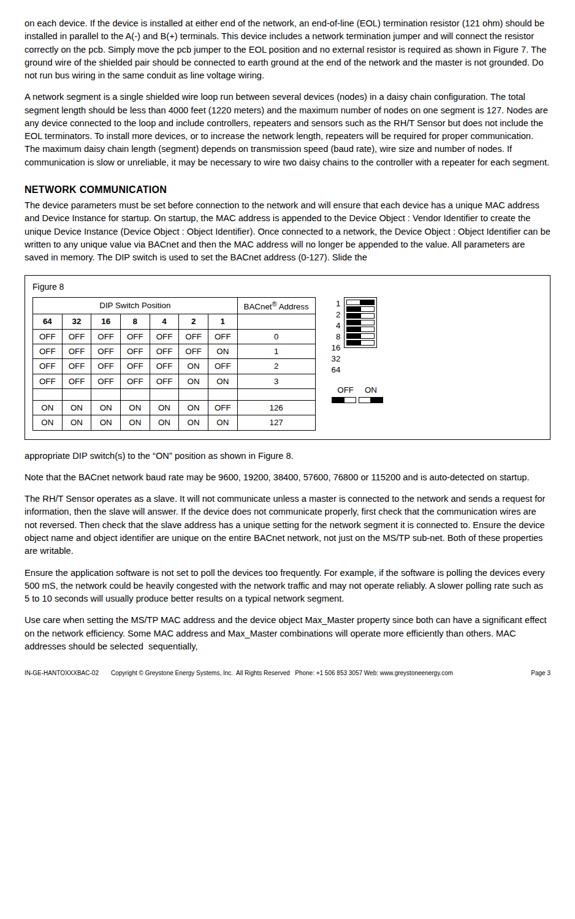on each device. If the device is installed at either end of the network, an end-of-line (EOL) termination resistor (121 ohm) should be installed in parallel to the A(-) and B(+) terminals. This device includes a network termination jumper and will connect the resistor correctly on the pcb. Simply move the pcb jumper to the EOL position and no external resistor is required as shown in Figure 7. The ground wire of the shielded pair should be connected to earth ground at the end of the network and the master is not grounded. Do not run bus wiring in the same conduit as line voltage wiring.
A network segment is a single shielded wire loop run between several devices (nodes) in a daisy chain configuration. The total segment length should be less than 4000 feet (1220 meters) and the maximum number of nodes on one segment is 127. Nodes are any device connected to the loop and include controllers, repeaters and sensors such as the RH/T Sensor but does not include the EOL terminators. To install more devices, or to increase the network length, repeaters will be required for proper communication. The maximum daisy chain length (segment) depends on transmission speed (baud rate), wire size and number of nodes. If communication is slow or unreliable, it may be necessary to wire two daisy chains to the controller with a repeater for each segment.
Network Communication
The device parameters must be set before connection to the network and will ensure that each device has a unique MAC address and Device Instance for startup. On startup, the MAC address is appended to the Device Object : Vendor Identifier to create the unique Device Instance (Device Object : Object Identifier). Once connected to a network, the Device Object : Object Identifier can be written to any unique value via BACnet and then the MAC address will no longer be appended to the value. All parameters are saved in memory. The DIP switch is used to set the BACnet address (0-127). Slide the
Figure 8
| DIP Switch Position | BACnet ® Address |
| --- | --- |
| 64 | 32 | 16 | 8 | 4 | 2 | 1 | |
| OFF | OFF | OFF | OFF | OFF | OFF | OFF | 0 |
| OFF | OFF | OFF | OFF | OFF | OFF | ON | 1 |
| OFF | OFF | OFF | OFF | OFF | ON | OFF | 2 |
| OFF | OFF | OFF | OFF | OFF | ON | ON | 3 |
| ON | ON | ON | ON | ON | ON | OFF | 126 |
| ON | ON | ON | ON | ON | ON | ON | 127 |
1 2 4 8 16 32 64
OFF ON
appropriate DIP switch(s) to the “ON” position as shown in Figure 8.
Note that the BACnet network baud rate may be 9600, 19200, 38400, 57600, 76800 or 115200 and is auto-detected on startup.
The RH/T Sensor operates as a slave. It will not communicate unless a master is connected to the network and sends a request for information, then the slave will answer. If the device does not communicate properly, first check that the communication wires are not reversed. Then check that the slave address has a unique setting for the network segment it is connected to. Ensure the device object name and object identifier are unique on the entire BACnet network, not just on the MS/TP sub-net. Both of these properties are writable.
Ensure the application software is not set to poll the devices too frequently. For example, if the software is polling the devices every 500 mS, the network could be heavily congested with the network traffic and may not operate reliably. A slower polling rate such as 5 to 10 seconds will usually produce better results on a typical network segment.
Use care when setting the MS/TP MAC address and the device object Max_Master property since both can have a significant effect on the network efficiency. Some MAC address and Max_Master combinations will operate more efficiently than others. MAC addresses should be selected sequentially,
IN-GE-HANTOXXXBAC-02 Copyright © Greystone Energy Systems, Inc. All Rights Reserved Phone: +1 506 853 3057 Web: www.greystoneenergy.com Page 3